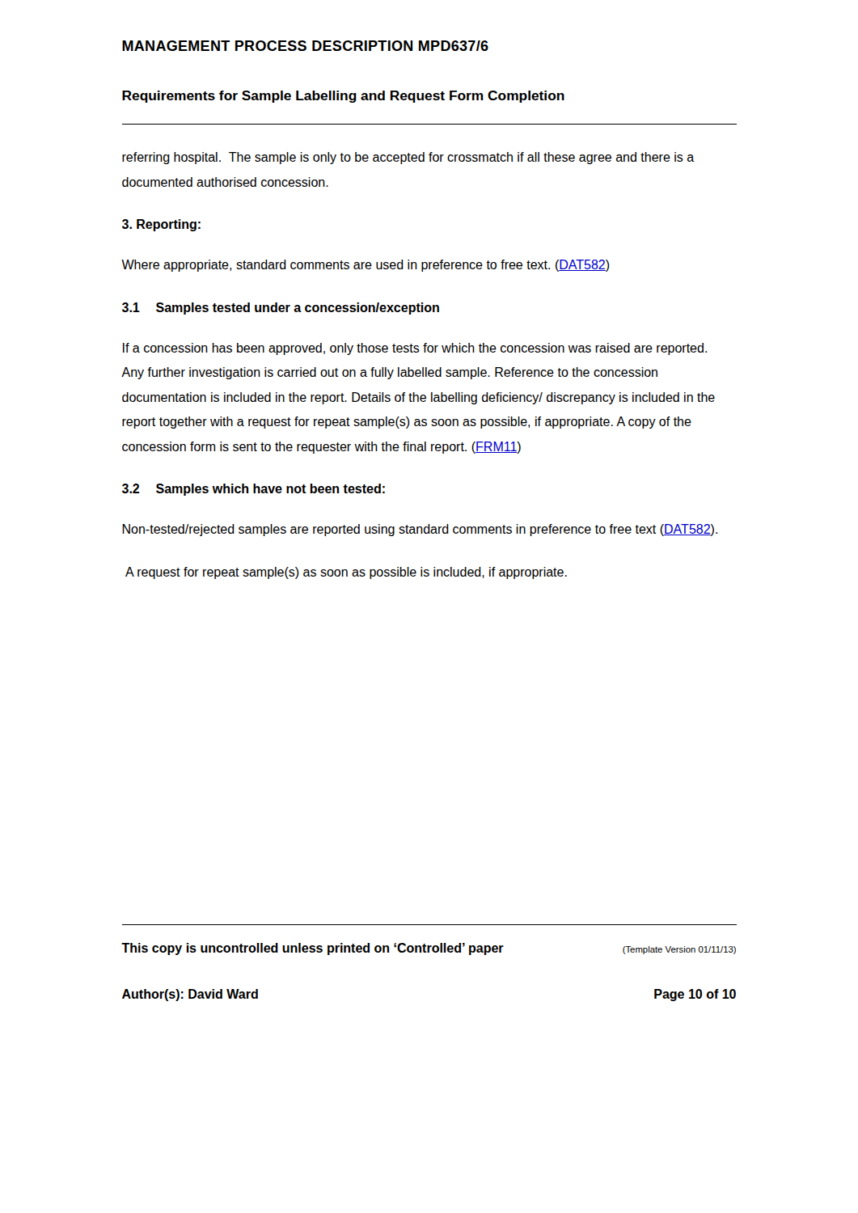MANAGEMENT PROCESS DESCRIPTION MPD637/6
Requirements for Sample Labelling and Request Form Completion
referring hospital. The sample is only to be accepted for crossmatch if all these agree and there is a documented authorised concession.
3. Reporting:
Where appropriate, standard comments are used in preference to free text. (DAT582)
3.1 Samples tested under a concession/exception
If a concession has been approved, only those tests for which the concession was raised are reported. Any further investigation is carried out on a fully labelled sample. Reference to the concession documentation is included in the report. Details of the labelling deficiency/ discrepancy is included in the report together with a request for repeat sample(s) as soon as possible, if appropriate. A copy of the concession form is sent to the requester with the final report. (FRM11)
3.2 Samples which have not been tested:
Non-tested/rejected samples are reported using standard comments in preference to free text (DAT582).
A request for repeat sample(s) as soon as possible is included, if appropriate.
This copy is uncontrolled unless printed on ‘Controlled’ paper (Template Version 01/11/13)
Author(s): David Ward Page 10 of 10